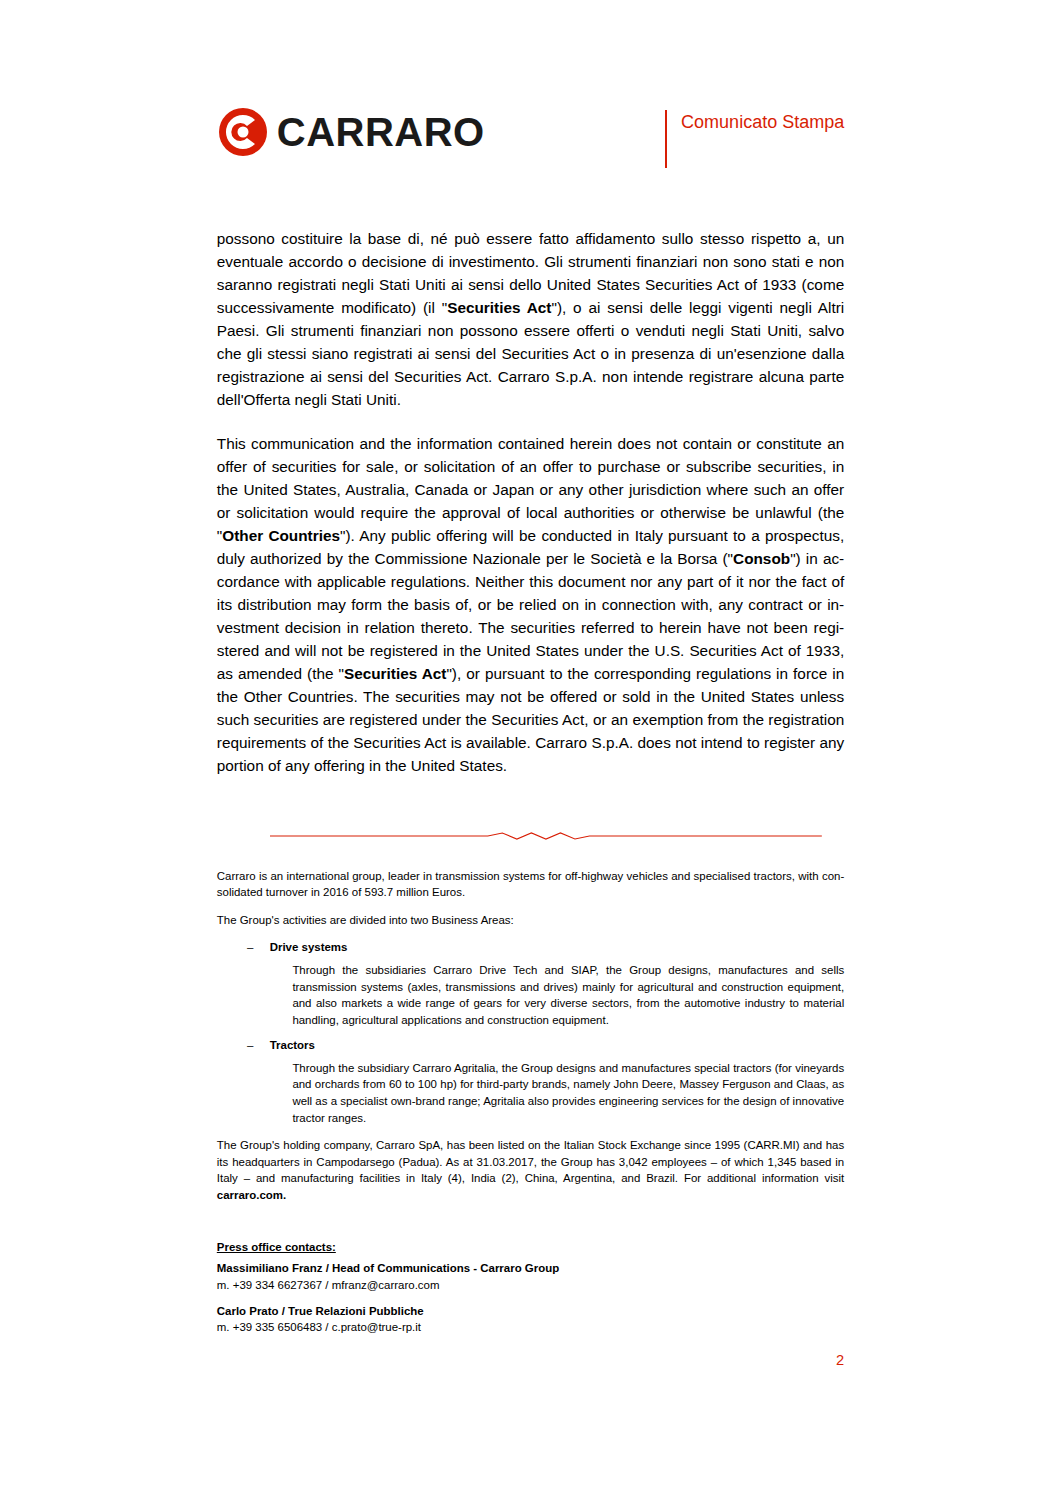CARRARO
Comunicato Stampa
possono costituire la base di, né può essere fatto affidamento sullo stesso rispetto a, un eventuale accordo o decisione di investimento. Gli strumenti finanziari non sono stati e non saranno registrati negli Stati Uniti ai sensi dello United States Securities Act of 1933 (come successivamente modificato) (il "Securities Act"), o ai sensi delle leggi vigenti negli Altri Paesi. Gli strumenti finanziari non possono essere offerti o venduti negli Stati Uniti, salvo che gli stessi siano registrati ai sensi del Securities Act o in presenza di un'esenzione dalla registrazione ai sensi del Securities Act. Carraro S.p.A. non intende registrare alcuna parte dell'Offerta negli Stati Uniti.
This communication and the information contained herein does not contain or constitute an offer of securities for sale, or solicitation of an offer to purchase or subscribe securities, in the United States, Australia, Canada or Japan or any other jurisdiction where such an offer or solicitation would require the approval of local authorities or otherwise be unlawful (the "Other Countries"). Any public offering will be conducted in Italy pursuant to a prospectus, duly authorized by the Commissione Nazionale per le Società e la Borsa ("Consob") in accordance with applicable regulations. Neither this document nor any part of it nor the fact of its distribution may form the basis of, or be relied on in connection with, any contract or investment decision in relation thereto. The securities referred to herein have not been registered and will not be registered in the United States under the U.S. Securities Act of 1933, as amended (the "Securities Act"), or pursuant to the corresponding regulations in force in the Other Countries. The securities may not be offered or sold in the United States unless such securities are registered under the Securities Act, or an exemption from the registration requirements of the Securities Act is available. Carraro S.p.A. does not intend to register any portion of any offering in the United States.
Carraro is an international group, leader in transmission systems for off-highway vehicles and specialised tractors, with consolidated turnover in 2016 of 593.7 million Euros.
The Group's activities are divided into two Business Areas:
Drive systems Through the subsidiaries Carraro Drive Tech and SIAP, the Group designs, manufactures and sells transmission systems (axles, transmissions and drives) mainly for agricultural and construction equipment, and also markets a wide range of gears for very diverse sectors, from the automotive industry to material handling, agricultural applications and construction equipment.
Tractors Through the subsidiary Carraro Agritalia, the Group designs and manufactures special tractors (for vineyards and orchards from 60 to 100 hp) for third-party brands, namely John Deere, Massey Ferguson and Claas, as well as a specialist own-brand range; Agritalia also provides engineering services for the design of innovative tractor ranges.
The Group's holding company, Carraro SpA, has been listed on the Italian Stock Exchange since 1995 (CARR.MI) and has its headquarters in Campodarsego (Padua). As at 31.03.2017, the Group has 3,042 employees – of which 1,345 based in Italy – and manufacturing facilities in Italy (4), India (2), China, Argentina, and Brazil. For additional information visit carraro.com.
Press office contacts:
Massimiliano Franz / Head of Communications - Carraro Group
m. +39 334 6627367 / mfranz@carraro.com
Carlo Prato / True Relazioni Pubbliche
m. +39 335 6506483 / c.prato@true-rp.it
2